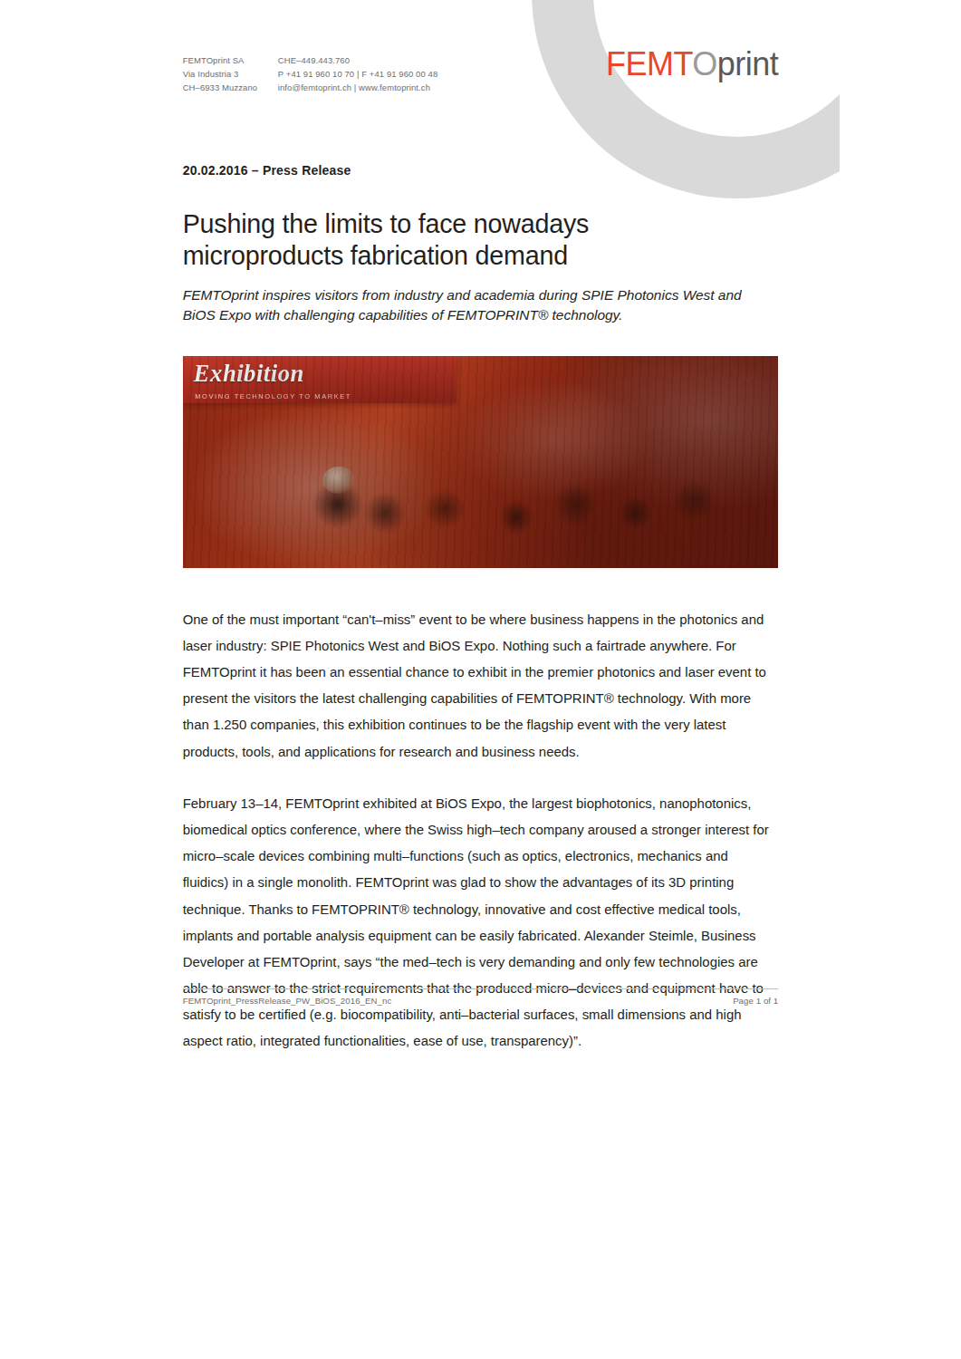FEMTOprint SA
Via Industria 3
CH–6933 Muzzano
CHE–449.443.760
P +41 91 960 10 70 | F +41 91 960 00 48
info@femtoprint.ch | www.femtoprint.ch
FEMT Oprint
20.02.2016 – Press Release
Pushing the limits to face nowadays microproducts fabrication demand
FEMTOprint inspires visitors from industry and academia during SPIE Photonics West and BiOS Expo with challenging capabilities of FEMTOPRINT® technology.
Exhibition Moving Technology To Market
One of the must important “can't–miss” event to be where business happens in the photonics and laser industry: SPIE Photonics West and BiOS Expo. Nothing such a fairtrade anywhere. For FEMTOprint it has been an essential chance to exhibit in the premier photonics and laser event to present the visitors the latest challenging capabilities of FEMTOPRINT® technology. With more than 1.250 companies, this exhibition continues to be the flagship event with the very latest products, tools, and applications for research and business needs.
February 13–14, FEMTOprint exhibited at BiOS Expo, the largest biophotonics, nanophotonics, biomedical optics conference, where the Swiss high–tech company aroused a stronger interest for micro–scale devices combining multi–functions (such as optics, electronics, mechanics and fluidics) in a single monolith. FEMTOprint was glad to show the advantages of its 3D printing technique. Thanks to FEMTOPRINT® technology, innovative and cost effective medical tools, implants and portable analysis equipment can be easily fabricated. Alexander Steimle, Business Developer at FEMTOprint, says “the med–tech is very demanding and only few technologies are able to answer to the strict requirements that the produced micro–devices and equipment have to satisfy to be certified (e.g. biocompatibility, anti–bacterial surfaces, small dimensions and high aspect ratio, integrated functionalities, ease of use, transparency)”.
FEMTOprint_PressRelease_PW_BiOS_2016_EN_nc
Page 1 of 1